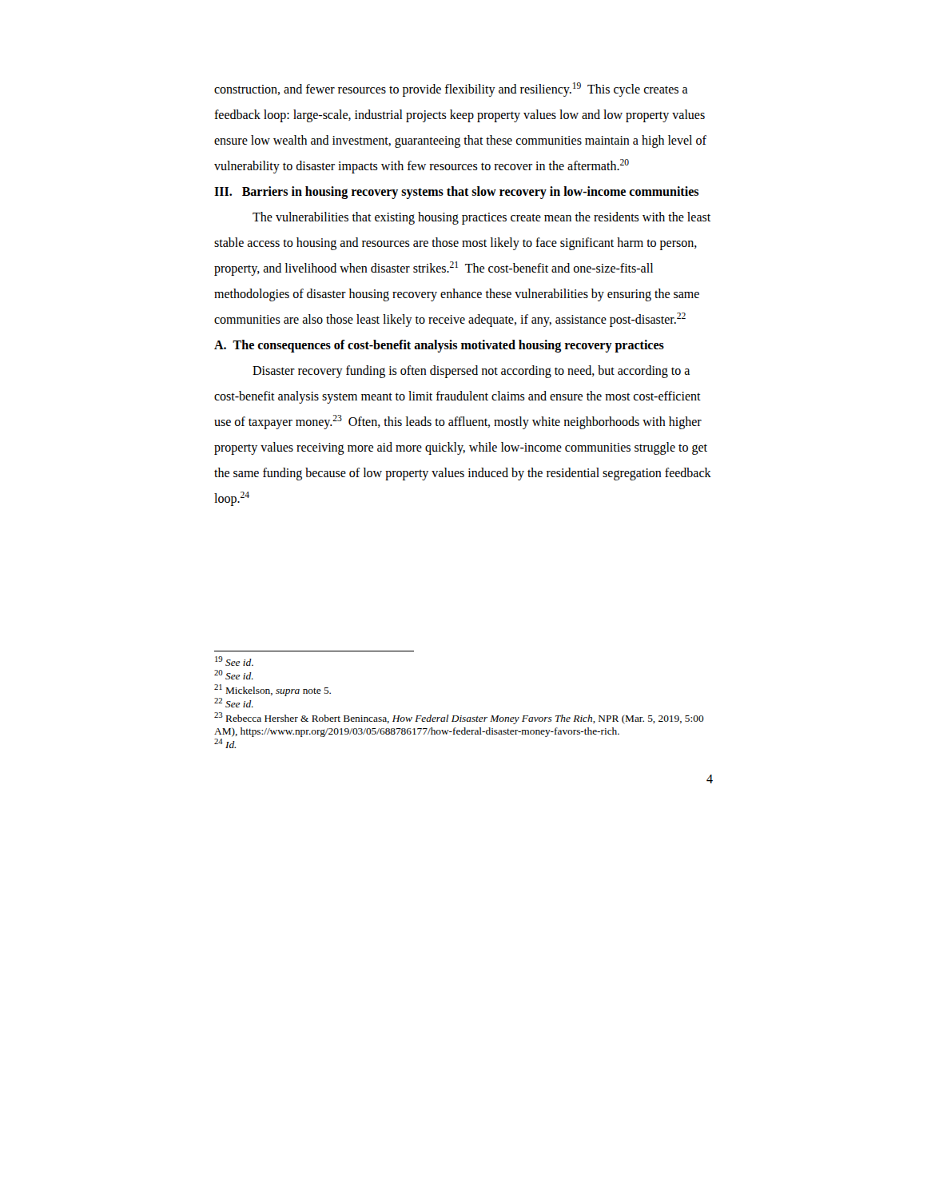construction, and fewer resources to provide flexibility and resiliency.19 This cycle creates a feedback loop: large-scale, industrial projects keep property values low and low property values ensure low wealth and investment, guaranteeing that these communities maintain a high level of vulnerability to disaster impacts with few resources to recover in the aftermath.20
III. Barriers in housing recovery systems that slow recovery in low-income communities
The vulnerabilities that existing housing practices create mean the residents with the least stable access to housing and resources are those most likely to face significant harm to person, property, and livelihood when disaster strikes.21 The cost-benefit and one-size-fits-all methodologies of disaster housing recovery enhance these vulnerabilities by ensuring the same communities are also those least likely to receive adequate, if any, assistance post-disaster.22
A. The consequences of cost-benefit analysis motivated housing recovery practices
Disaster recovery funding is often dispersed not according to need, but according to a cost-benefit analysis system meant to limit fraudulent claims and ensure the most cost-efficient use of taxpayer money.23 Often, this leads to affluent, mostly white neighborhoods with higher property values receiving more aid more quickly, while low-income communities struggle to get the same funding because of low property values induced by the residential segregation feedback loop.24
19 See id.
20 See id.
21 Mickelson, supra note 5.
22 See id.
23 Rebecca Hersher & Robert Benincasa, How Federal Disaster Money Favors The Rich, NPR (Mar. 5, 2019, 5:00 AM), https://www.npr.org/2019/03/05/688786177/how-federal-disaster-money-favors-the-rich.
24 Id.
4